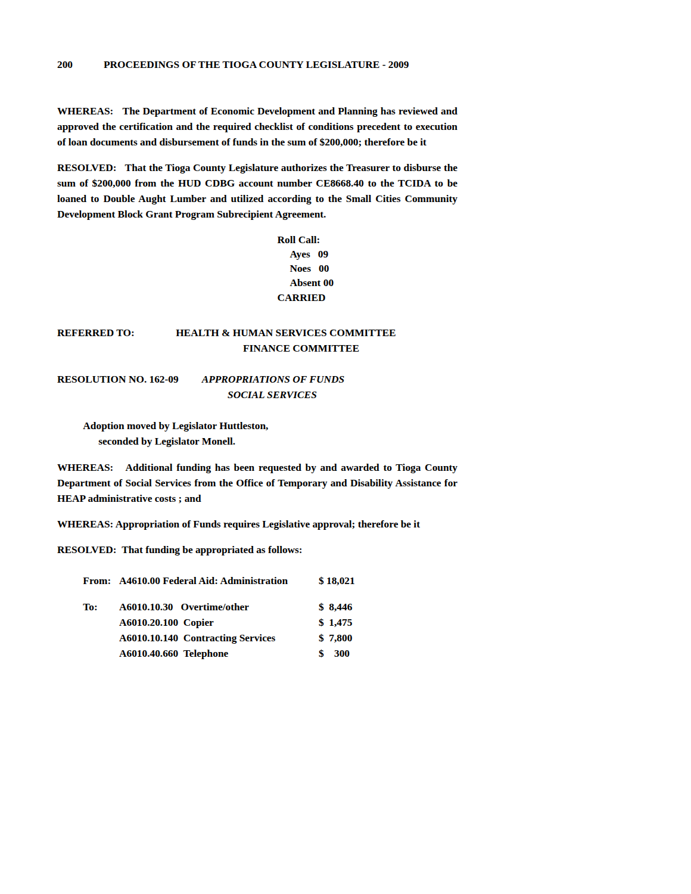200 PROCEEDINGS OF THE TIOGA COUNTY LEGISLATURE - 2009
WHEREAS: The Department of Economic Development and Planning has reviewed and approved the certification and the required checklist of conditions precedent to execution of loan documents and disbursement of funds in the sum of $200,000; therefore be it
RESOLVED: That the Tioga County Legislature authorizes the Treasurer to disburse the sum of $200,000 from the HUD CDBG account number CE8668.40 to the TCIDA to be loaned to Double Aught Lumber and utilized according to the Small Cities Community Development Block Grant Program Subrecipient Agreement.
Roll Call:
Ayes 09
Noes 00
Absent 00
CARRIED
REFERRED TO: HEALTH & HUMAN SERVICES COMMITTEE FINANCE COMMITTEE
RESOLUTION NO. 162-09 APPROPRIATIONS OF FUNDS
SOCIAL SERVICES
Adoption moved by Legislator Huttleston, seconded by Legislator Monell.
WHEREAS: Additional funding has been requested by and awarded to Tioga County Department of Social Services from the Office of Temporary and Disability Assistance for HEAP administrative costs ; and
WHEREAS: Appropriation of Funds requires Legislative approval; therefore be it
RESOLVED: That funding be appropriated as follows:
| From: | A4610.00 Federal Aid: Administration | $ 18,021 |
| To: | A6010.10.30 Overtime/other | $ 8,446 |
| | A6010.20.100 Copier | $ 1,475 |
| | A6010.10.140 Contracting Services | $ 7,800 |
| | A6010.40.660 Telephone | $ 300 |